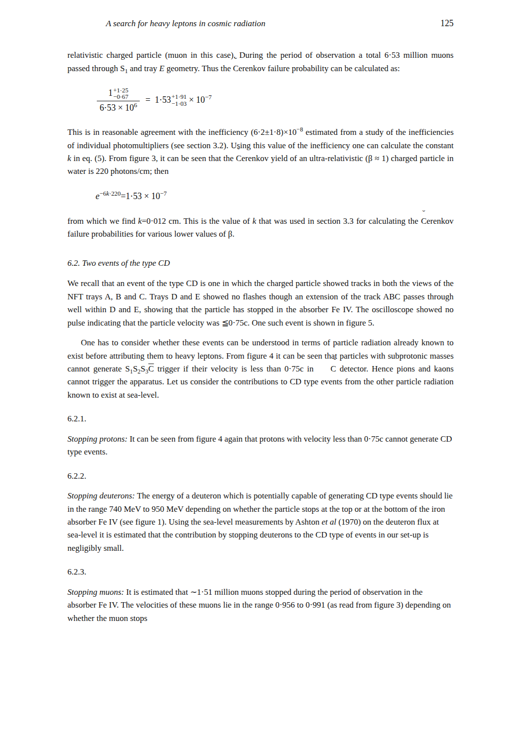A search for heavy leptons in cosmic radiation
125
relativistic charged particle (muon in this case). During the period of observation a total 6·53 million muons passed through S1 and tray E geometry. Thus the Cerenkov failure probability can be calculated as:
1+1·25−0·67 6·53 × 106 = 1·53+1·91−1·03 × 10−7
This is in reasonable agreement with the inefficiency (6·2±1·8)×10−8 estimated from a study of the inefficiencies of individual photomultipliers (see section 3.2). Using this value of the inefficiency one can calculate the constant k in eq. (5). From figure 3, it can be seen that the Cerenkov yield of an ultra-relativistic (β ≈ 1) charged particle in water is 220 photons/cm; then
e−6k·220=1·53 × 10−7
from which we find k=0·012 cm. This is the value of k that was used in section 3.3 for calculating the Cerenkov failure probabilities for various lower values of β.
6.2. Two events of the type CD
We recall that an event of the type CD is one in which the charged particle showed tracks in both the views of the NFT trays A, B and C. Trays D and E showed no flashes though an extension of the track ABC passes through well within D and E, showing that the particle has stopped in the absorber Fe IV. The oscilloscope showed no pulse indicating that the particle velocity was ≦0·75c. One such event is shown in figure 5.
One has to consider whether these events can be understood in terms of particle radiation already known to exist before attributing them to heavy leptons. From figure 4 it can be seen that particles with subprotonic masses cannot generate S1S2S3C trigger if their velocity is less than 0·75c in C detector. Hence pions and kaons cannot trigger the apparatus. Let us consider the contributions to CD type events from the other particle radiation known to exist at sea-level.
6.2.1.
Stopping protons:
It can be seen from figure 4 again that protons with velocity less than 0·75c cannot generate CD type events.
6.2.2.
Stopping deuterons:
The energy of a deuteron which is potentially capable of generating CD type events should lie in the range 740 MeV to 950 MeV depending on whether the particle stops at the top or at the bottom of the iron absorber Fe IV (see figure 1). Using the sea-level measurements by Ashton et al (1970) on the deuteron flux at sea-level it is estimated that the contribution by stopping deuterons to the CD type of events in our set-up is negligibly small.
6.2.3.
Stopping muons:
It is estimated that ∼1·51 million muons stopped during the period of observation in the absorber Fe IV. The velocities of these muons lie in the range 0·956 to 0·991 (as read from figure 3) depending on whether the muon stops